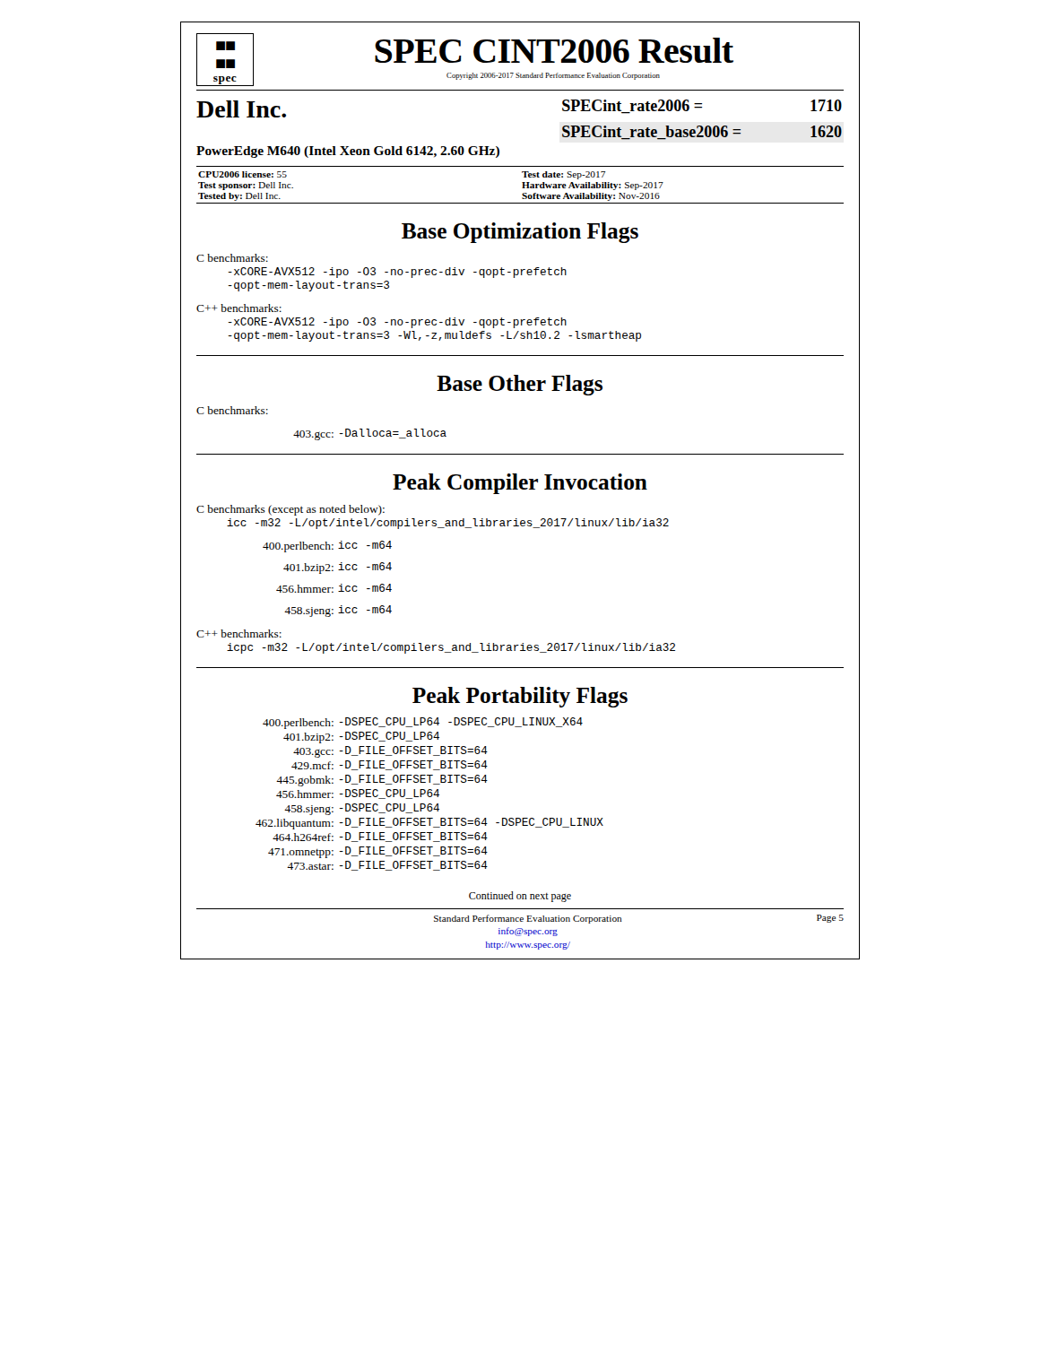■■
■■
spec
SPEC CINT2006 Result
Copyright 2006-2017 Standard Performance Evaluation Corporation
Dell Inc.
PowerEdge M640 (Intel Xeon Gold 6142, 2.60 GHz)
SPECint_rate2006 =1710
SPECint_rate_base2006 =1620
| CPU2006 license: 55 | Test date: Sep-2017 |
| Test sponsor: Dell Inc. | Hardware Availability: Sep-2017 |
| Tested by: Dell Inc. | Software Availability: Nov-2016 |
Base Optimization Flags
C benchmarks:
-xCORE-AVX512 -ipo -O3 -no-prec-div -qopt-prefetch
-qopt-mem-layout-trans=3
C++ benchmarks:
-xCORE-AVX512 -ipo -O3 -no-prec-div -qopt-prefetch
-qopt-mem-layout-trans=3 -Wl,-z,muldefs -L/sh10.2 -lsmartheap
Base Other Flags
C benchmarks:
403.gcc:
-Dalloca=_alloca
Peak Compiler Invocation
C benchmarks (except as noted below):
icc -m32 -L/opt/intel/compilers_and_libraries_2017/linux/lib/ia32
400.perlbench:
icc -m64
401.bzip2:
icc -m64
456.hmmer:
icc -m64
458.sjeng:
icc -m64
C++ benchmarks:
icpc -m32 -L/opt/intel/compilers_and_libraries_2017/linux/lib/ia32
Peak Portability Flags
400.perlbench:
-DSPEC_CPU_LP64 -DSPEC_CPU_LINUX_X64
401.bzip2:
-DSPEC_CPU_LP64
403.gcc:
-D_FILE_OFFSET_BITS=64
429.mcf:
-D_FILE_OFFSET_BITS=64
445.gobmk:
-D_FILE_OFFSET_BITS=64
456.hmmer:
-DSPEC_CPU_LP64
458.sjeng:
-DSPEC_CPU_LP64
462.libquantum:
-D_FILE_OFFSET_BITS=64 -DSPEC_CPU_LINUX
464.h264ref:
-D_FILE_OFFSET_BITS=64
471.omnetpp:
-D_FILE_OFFSET_BITS=64
473.astar:
-D_FILE_OFFSET_BITS=64
Continued on next page
Standard Performance Evaluation Corporation
info@spec.org
http://www.spec.org/
Page 5